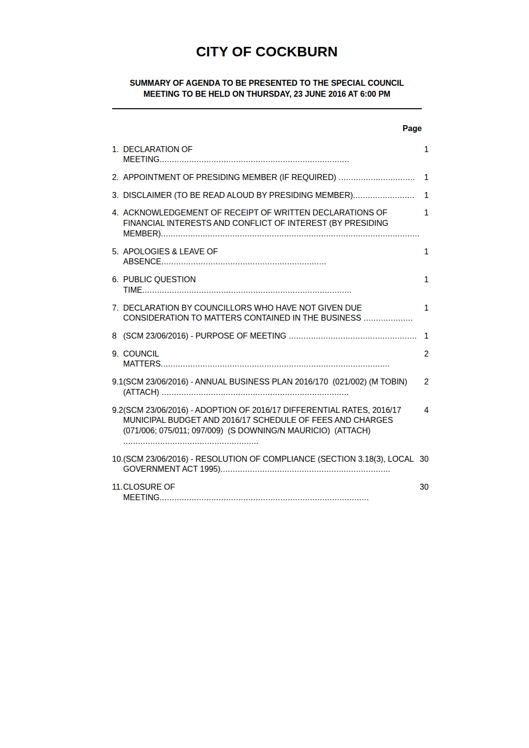CITY OF COCKBURN
SUMMARY OF AGENDA TO BE PRESENTED TO THE SPECIAL COUNCIL MEETING TO BE HELD ON THURSDAY, 23 JUNE 2016 AT 6:00 PM
Page
| 1. | DECLARATION OF MEETING ............................................................................. | 1 |
| 2. | APPOINTMENT OF PRESIDING MEMBER (IF REQUIRED) ............................... | 1 |
| 3. | DISCLAIMER (TO BE READ ALOUD BY PRESIDING MEMBER) ......................... | 1 |
| 4. | ACKNOWLEDGEMENT OF RECEIPT OF WRITTEN DECLARATIONS OF FINANCIAL INTERESTS AND CONFLICT OF INTEREST (BY PRESIDING MEMBER) ......................................................................................................... | 1 |
| 5. | APOLOGIES & LEAVE OF ABSENCE ................................................................... | 1 |
| 6. | PUBLIC QUESTION TIME ..................................................................................... | 1 |
| 7. | DECLARATION BY COUNCILLORS WHO HAVE NOT GIVEN DUE CONSIDERATION TO MATTERS CONTAINED IN THE BUSINESS .................... | 1 |
| 8 | (SCM 23/06/2016) - PURPOSE OF MEETING .................................................... | 1 |
| 9. | COUNCIL MATTERS ............................................................................................. | 2 |
| 9.1 | (SCM 23/06/2016) - ANNUAL BUSINESS PLAN 2016/170 (021/002) (M TOBIN) (ATTACH) ............................................................................ | 2 |
| 9.2 | (SCM 23/06/2016) - ADOPTION OF 2016/17 DIFFERENTIAL RATES, 2016/17 MUNICIPAL BUDGET AND 2016/17 SCHEDULE OF FEES AND CHARGES (071/006; 075/011; 097/009) (S DOWNING/N MAURICIO) (ATTACH) ....................................................... | 4 |
| 10. | (SCM 23/06/2016) - RESOLUTION OF COMPLIANCE (SECTION 3.18(3), LOCAL GOVERNMENT ACT 1995) ..................................................................... | 30 |
| 11. | CLOSURE OF MEETING ..................................................................................... | 30 |